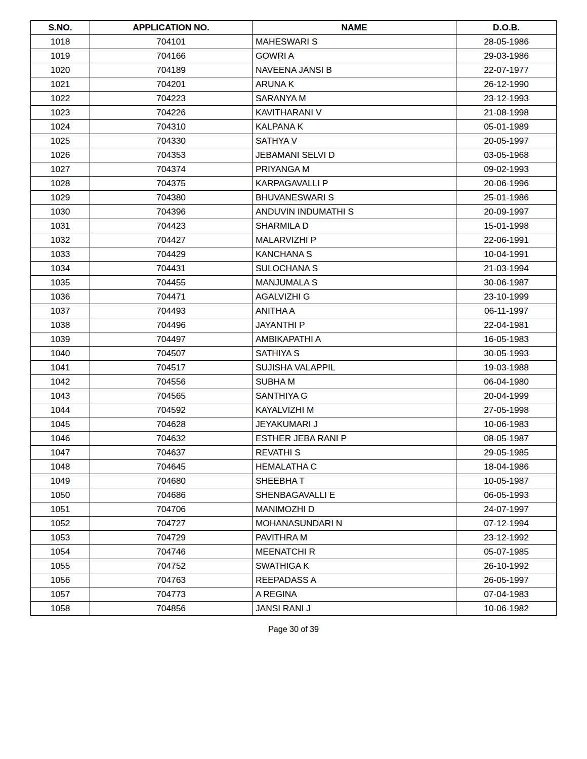| S.NO. | APPLICATION NO. | NAME | D.O.B. |
| --- | --- | --- | --- |
| 1018 | 704101 | MAHESWARI S | 28-05-1986 |
| 1019 | 704166 | GOWRI A | 29-03-1986 |
| 1020 | 704189 | NAVEENA JANSI B | 22-07-1977 |
| 1021 | 704201 | ARUNA K | 26-12-1990 |
| 1022 | 704223 | SARANYA M | 23-12-1993 |
| 1023 | 704226 | KAVITHARANI V | 21-08-1998 |
| 1024 | 704310 | KALPANA K | 05-01-1989 |
| 1025 | 704330 | SATHYA V | 20-05-1997 |
| 1026 | 704353 | JEBAMANI SELVI D | 03-05-1968 |
| 1027 | 704374 | PRIYANGA M | 09-02-1993 |
| 1028 | 704375 | KARPAGAVALLI P | 20-06-1996 |
| 1029 | 704380 | BHUVANESWARI S | 25-01-1986 |
| 1030 | 704396 | ANDUVIN INDUMATHI S | 20-09-1997 |
| 1031 | 704423 | SHARMILA D | 15-01-1998 |
| 1032 | 704427 | MALARVIZHI P | 22-06-1991 |
| 1033 | 704429 | KANCHANA S | 10-04-1991 |
| 1034 | 704431 | SULOCHANA S | 21-03-1994 |
| 1035 | 704455 | MANJUMALA S | 30-06-1987 |
| 1036 | 704471 | AGALVIZHI G | 23-10-1999 |
| 1037 | 704493 | ANITHA A | 06-11-1997 |
| 1038 | 704496 | JAYANTHI P | 22-04-1981 |
| 1039 | 704497 | AMBIKAPATHI A | 16-05-1983 |
| 1040 | 704507 | SATHIYA S | 30-05-1993 |
| 1041 | 704517 | SUJISHA VALAPPIL | 19-03-1988 |
| 1042 | 704556 | SUBHA M | 06-04-1980 |
| 1043 | 704565 | SANTHIYA G | 20-04-1999 |
| 1044 | 704592 | KAYALVIZHI M | 27-05-1998 |
| 1045 | 704628 | JEYAKUMARI J | 10-06-1983 |
| 1046 | 704632 | ESTHER JEBA RANI P | 08-05-1987 |
| 1047 | 704637 | REVATHI S | 29-05-1985 |
| 1048 | 704645 | HEMALATHA C | 18-04-1986 |
| 1049 | 704680 | SHEEBHA T | 10-05-1987 |
| 1050 | 704686 | SHENBAGAVALLI E | 06-05-1993 |
| 1051 | 704706 | MANIMOZHI D | 24-07-1997 |
| 1052 | 704727 | MOHANASUNDARI N | 07-12-1994 |
| 1053 | 704729 | PAVITHRA M | 23-12-1992 |
| 1054 | 704746 | MEENATCHI R | 05-07-1985 |
| 1055 | 704752 | SWATHIGA K | 26-10-1992 |
| 1056 | 704763 | REEPADASS A | 26-05-1997 |
| 1057 | 704773 | A REGINA | 07-04-1983 |
| 1058 | 704856 | JANSI RANI J | 10-06-1982 |
Page 30 of 39